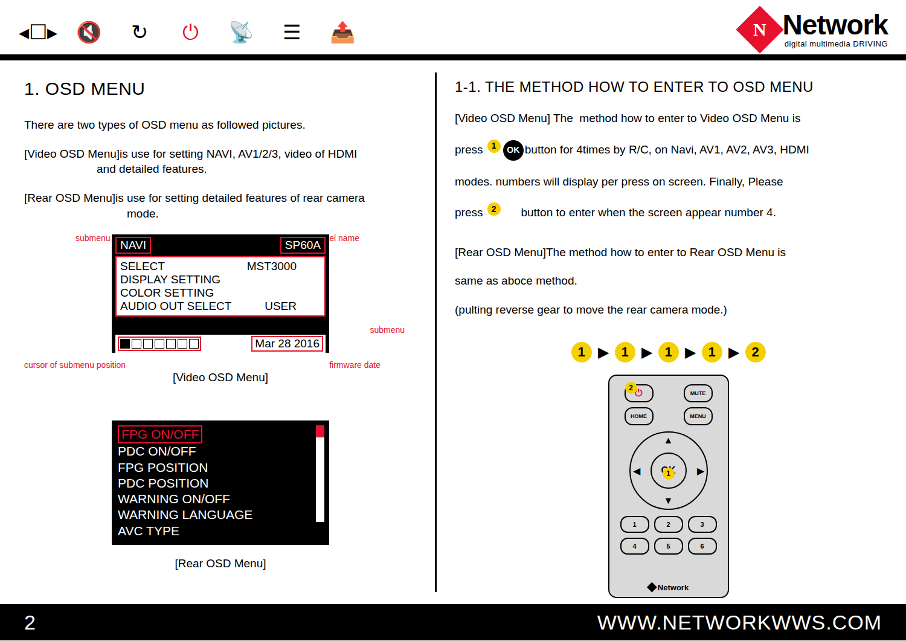◂☐▸
🔇
↻
⏻
📡
☰
📤
N
Network
digital multimedia DRIVING
1. OSD MENU
There are two types of OSD menu as followed pictures.
[Video OSD Menu]is use for setting NAVI, AV1/2/3, video of HDMI
and detailed features.
[Rear OSD Menu]is use for setting detailed features of rear camera
mode.
submenu — model name
NAVI SP60A
SELECT MST3000
DISPLAY SETTING
COLOR SETTING
AUDIO OUT SELECT USER
Mar 28 2016
submenu cursor of submenu position firmware date
[Video OSD Menu]
FPG ON/OFF
PDC ON/OFF
FPG POSITION
PDC POSITION
WARNING ON/OFF
WARNING LANGUAGE
AVC TYPE
[Rear OSD Menu]
1-1. THE METHOD HOW TO ENTER TO OSD MENU
[Video OSD Menu] The method how to enter to Video OSD Menu is
press 1 OKbutton for 4times by R/C, on Navi, AV1, AV2, AV3, HDMI
modes. numbers will display per press on screen. Finally, Please
press 2 button to enter when the screen appear number 4.
[Rear OSD Menu]The method how to enter to Rear OSD Menu is
same as aboce method.
(pulting reverse gear to move the rear camera mode.)
1
▶
1
▶
1
▶
1
▶
2
2
1
⏻
MUTE
HOME
MENU
▲
▼
◀
▶
OK
1
2
3
4
5
6
Network
[INTERFACE R/C]
2
WWW.NETWORKWWS.COM